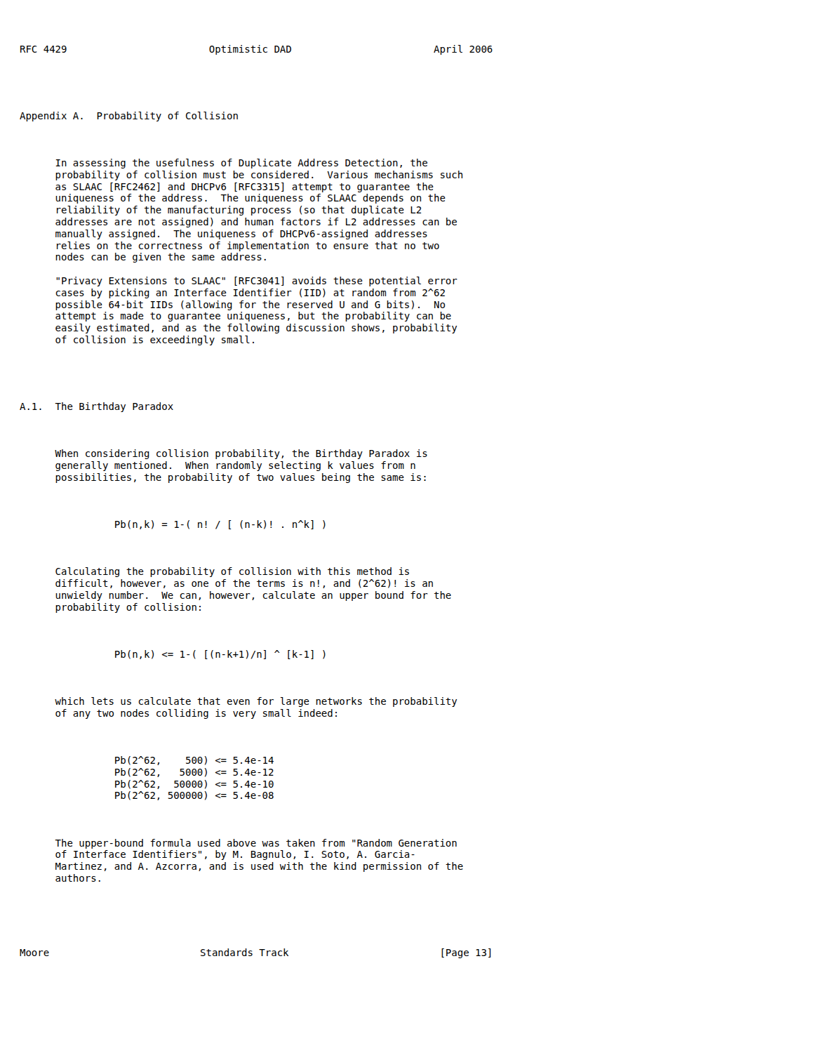RFC 4429 Optimistic DAD April 2006
Appendix A. Probability of Collision
In assessing the usefulness of Duplicate Address Detection, the probability of collision must be considered. Various mechanisms such as SLAAC [RFC2462] and DHCPv6 [RFC3315] attempt to guarantee the uniqueness of the address. The uniqueness of SLAAC depends on the reliability of the manufacturing process (so that duplicate L2 addresses are not assigned) and human factors if L2 addresses can be manually assigned. The uniqueness of DHCPv6-assigned addresses relies on the correctness of implementation to ensure that no two nodes can be given the same address. "Privacy Extensions to SLAAC" [RFC3041] avoids these potential error cases by picking an Interface Identifier (IID) at random from 2^62 possible 64-bit IIDs (allowing for the reserved U and G bits). No attempt is made to guarantee uniqueness, but the probability can be easily estimated, and as the following discussion shows, probability of collision is exceedingly small.
A.1. The Birthday Paradox
When considering collision probability, the Birthday Paradox is generally mentioned. When randomly selecting k values from n possibilities, the probability of two values being the same is:
Pb(n,k) = 1-( n! / [ (n-k)! . n^k] )
Calculating the probability of collision with this method is difficult, however, as one of the terms is n!, and (2^62)! is an unwieldy number. We can, however, calculate an upper bound for the probability of collision:
Pb(n,k) <= 1-( [(n-k+1)/n] ^ [k-1] )
which lets us calculate that even for large networks the probability of any two nodes colliding is very small indeed:
Pb(2^62, 500) <= 5.4e-14 Pb(2^62, 5000) <= 5.4e-12 Pb(2^62, 50000) <= 5.4e-10 Pb(2^62, 500000) <= 5.4e-08
The upper-bound formula used above was taken from "Random Generation of Interface Identifiers", by M. Bagnulo, I. Soto, A. Garcia- Martinez, and A. Azcorra, and is used with the kind permission of the authors.
Moore Standards Track [Page 13]